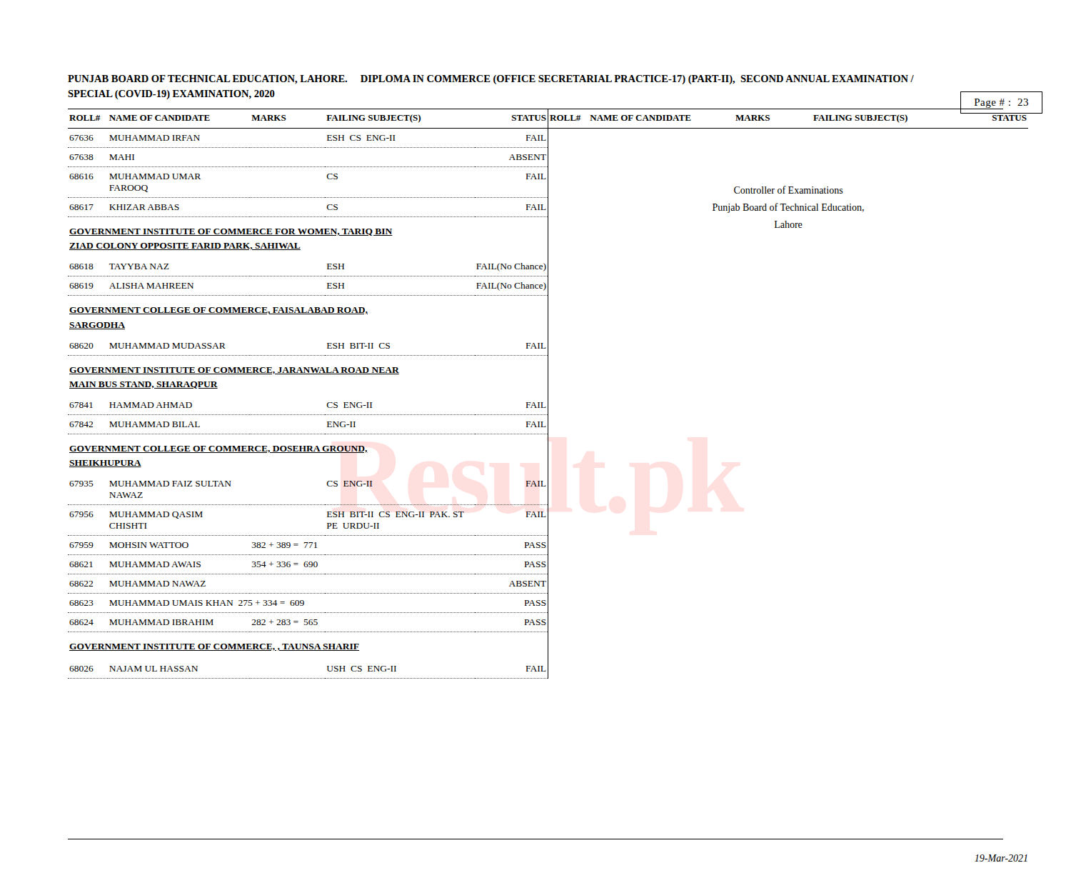Page # : 23
PUNJAB BOARD OF TECHNICAL EDUCATION, LAHORE. DIPLOMA IN COMMERCE (OFFICE SECRETARIAL PRACTICE-17) (PART-II), SECOND ANNUAL EXAMINATION / SPECIAL (COVID-19) EXAMINATION, 2020
Result.pk
| / ROLL# / NAME OF CANDIDATE / MARKS / FAILING SUBJECT(S) / STATUS / / --- / --- / --- / --- / --- / / 67636 / MUHAMMAD IRFAN / / ESH CS ENG-II / FAIL / / 67638 / MAHI / / / ABSENT / / 68616 / MUHAMMAD UMAR FAROOQ / / CS / FAIL / / 68617 / KHIZAR ABBAS / / CS / FAIL / / GOVERNMENT INSTITUTE OF COMMERCE FOR WOMEN, TARIQ BIN / / ZIAD COLONY OPPOSITE FARID PARK, SAHIWAL / / 68618 / TAYYBA NAZ / / ESH / FAIL(No Chance) / / 68619 / ALISHA MAHREEN / / ESH / FAIL(No Chance) / / GOVERNMENT COLLEGE OF COMMERCE, FAISALABAD ROAD, / / SARGODHA / / 68620 / MUHAMMAD MUDASSAR / / ESH BIT-II CS / FAIL / / GOVERNMENT INSTITUTE OF COMMERCE, JARANWALA ROAD NEAR / / MAIN BUS STAND, SHARAQPUR / / 67841 / HAMMAD AHMAD / / CS ENG-II / FAIL / / 67842 / MUHAMMAD BILAL / / ENG-II / FAIL / / GOVERNMENT COLLEGE OF COMMERCE, DOSEHRA GROUND, / / SHEIKHUPURA / / 67935 / MUHAMMAD FAIZ SULTAN NAWAZ / / CS ENG-II / FAIL / / 67956 / MUHAMMAD QASIM CHISHTI / / ESH BIT-II CS ENG-II PAK. ST PE URDU-II / FAIL / / 67959 / MOHSIN WATTOO / 382 + 389 = 771 / / PASS / / 68621 / MUHAMMAD AWAIS / 354 + 336 = 690 / / PASS / / 68622 / MUHAMMAD NAWAZ / / / ABSENT / / 68623 / MUHAMMAD UMAIS KHAN 275 + 334 = 609 / / PASS / / 68624 / MUHAMMAD IBRAHIM / 282 + 283 = 565 / / PASS / / GOVERNMENT INSTITUTE OF COMMERCE, , TAUNSA SHARIF / / 68026 / NAJAM UL HASSAN / / USH CS ENG-II / FAIL / | / ROLL# / NAME OF CANDIDATE / MARKS / FAILING SUBJECT(S) / STATUS / / --- / --- / --- / --- / --- / / Controller of Examinations Punjab Board of Technical Education, Lahore / |
19-Mar-2021